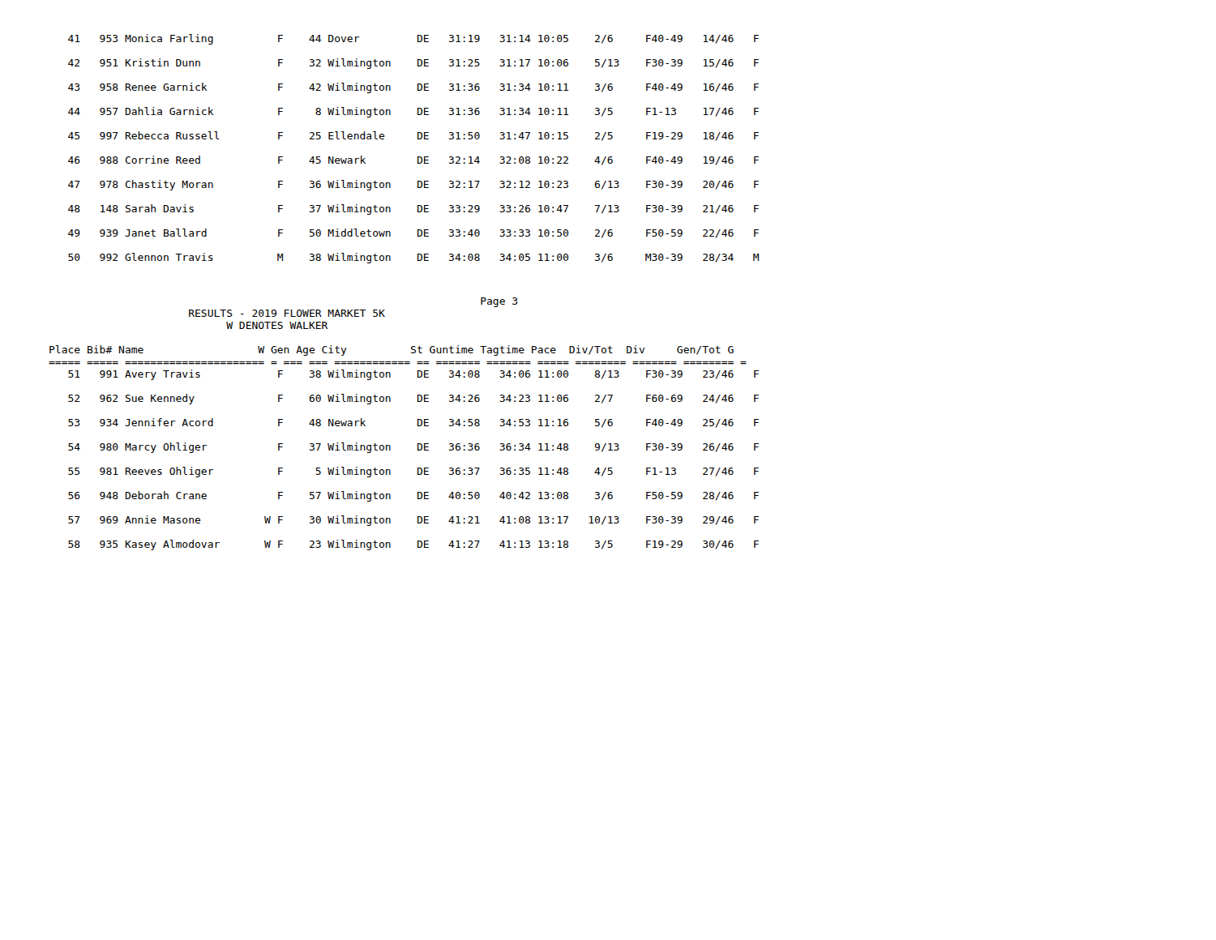41   953 Monica Farling          F    44 Dover         DE   31:19   31:14 10:05    2/6     F40-49   14/46   F

   42   951 Kristin Dunn            F    32 Wilmington    DE   31:25   31:17 10:06    5/13    F30-39   15/46   F

   43   958 Renee Garnick           F    42 Wilmington    DE   31:36   31:34 10:11    3/6     F40-49   16/46   F

   44   957 Dahlia Garnick          F     8 Wilmington    DE   31:36   31:34 10:11    3/5     F1-13    17/46   F

   45   997 Rebecca Russell         F    25 Ellendale     DE   31:50   31:47 10:15    2/5     F19-29   18/46   F

   46   988 Corrine Reed            F    45 Newark        DE   32:14   32:08 10:22    4/6     F40-49   19/46   F

   47   978 Chastity Moran          F    36 Wilmington    DE   32:17   32:12 10:23    6/13    F30-39   20/46   F

   48   148 Sarah Davis             F    37 Wilmington    DE   33:29   33:26 10:47    7/13    F30-39   21/46   F

   49   939 Janet Ballard           F    50 Middletown    DE   33:40   33:33 10:50    2/6     F50-59   22/46   F

   50   992 Glennon Travis          M    38 Wilmington    DE   34:08   34:05 11:00    3/6     M30-39   28/34   M
                                                                    Page 3
                      RESULTS - 2019 FLOWER MARKET 5K
                            W DENOTES WALKER

Place Bib# Name                  W Gen Age City          St Guntime Tagtime Pace  Div/Tot  Div     Gen/Tot G
===== ===== ====================== = === === ============ == ======= ======= ===== ======== ======= ======== =
   51   991 Avery Travis            F    38 Wilmington    DE   34:08   34:06 11:00    8/13    F30-39   23/46   F

   52   962 Sue Kennedy             F    60 Wilmington    DE   34:26   34:23 11:06    2/7     F60-69   24/46   F

   53   934 Jennifer Acord          F    48 Newark        DE   34:58   34:53 11:16    5/6     F40-49   25/46   F

   54   980 Marcy Ohliger           F    37 Wilmington    DE   36:36   36:34 11:48    9/13    F30-39   26/46   F

   55   981 Reeves Ohliger          F     5 Wilmington    DE   36:37   36:35 11:48    4/5     F1-13    27/46   F

   56   948 Deborah Crane           F    57 Wilmington    DE   40:50   40:42 13:08    3/6     F50-59   28/46   F

   57   969 Annie Masone          W F    30 Wilmington    DE   41:21   41:08 13:17   10/13    F30-39   29/46   F

   58   935 Kasey Almodovar       W F    23 Wilmington    DE   41:27   41:13 13:18    3/5     F19-29   30/46   F